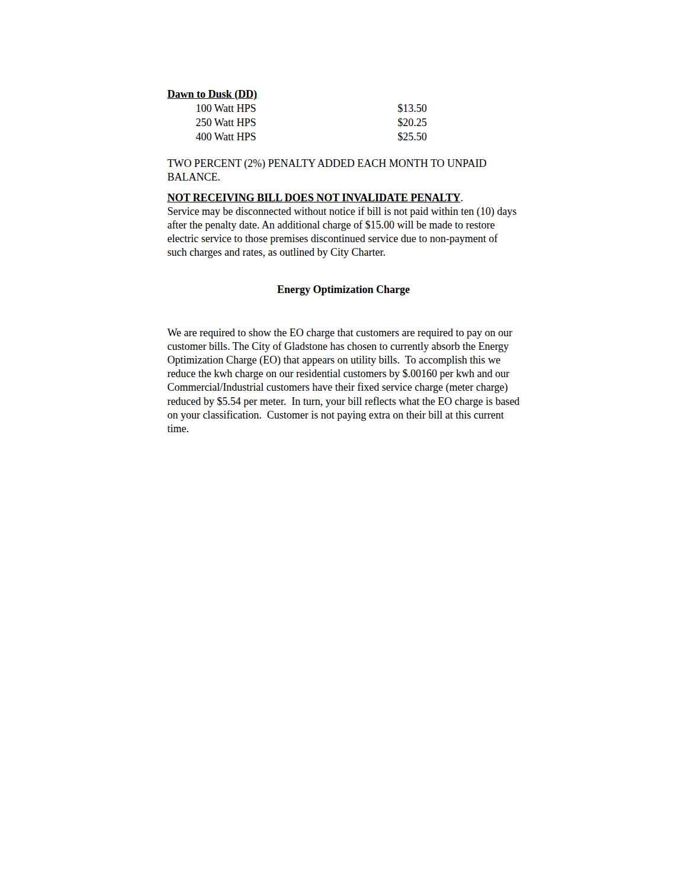Dawn to Dusk (DD)
| 100 Watt HPS | $13.50 |
| 250 Watt HPS | $20.25 |
| 400 Watt HPS | $25.50 |
TWO PERCENT (2%) PENALTY ADDED EACH MONTH TO UNPAID BALANCE.
NOT RECEIVING BILL DOES NOT INVALIDATE PENALTY.
Service may be disconnected without notice if bill is not paid within ten (10) days after the penalty date. An additional charge of $15.00 will be made to restore electric service to those premises discontinued service due to non-payment of such charges and rates, as outlined by City Charter.
Energy Optimization Charge
We are required to show the EO charge that customers are required to pay on our customer bills. The City of Gladstone has chosen to currently absorb the Energy Optimization Charge (EO) that appears on utility bills. To accomplish this we reduce the kwh charge on our residential customers by $.00160 per kwh and our Commercial/Industrial customers have their fixed service charge (meter charge) reduced by $5.54 per meter. In turn, your bill reflects what the EO charge is based on your classification. Customer is not paying extra on their bill at this current time.